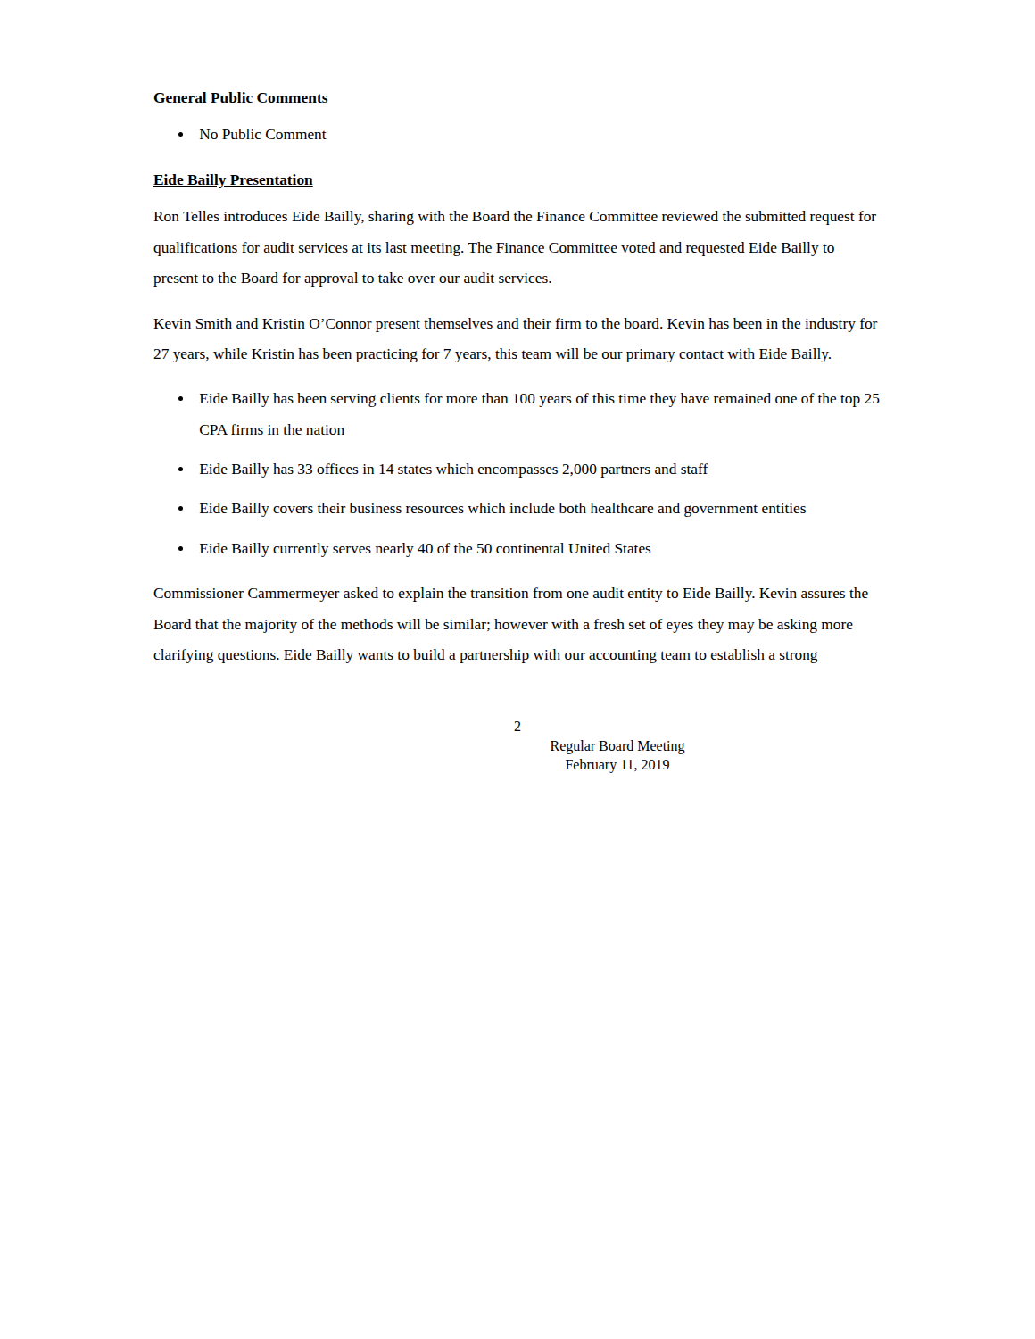General Public Comments
No Public Comment
Eide Bailly Presentation
Ron Telles introduces Eide Bailly, sharing with the Board the Finance Committee reviewed the submitted request for qualifications for audit services at its last meeting. The Finance Committee voted and requested Eide Bailly to present to the Board for approval to take over our audit services.
Kevin Smith and Kristin O’Connor present themselves and their firm to the board. Kevin has been in the industry for 27 years, while Kristin has been practicing for 7 years, this team will be our primary contact with Eide Bailly.
Eide Bailly has been serving clients for more than 100 years of this time they have remained one of the top 25 CPA firms in the nation
Eide Bailly has 33 offices in 14 states which encompasses 2,000 partners and staff
Eide Bailly covers their business resources which include both healthcare and government entities
Eide Bailly currently serves nearly 40 of the 50 continental United States
Commissioner Cammermeyer asked to explain the transition from one audit entity to Eide Bailly. Kevin assures the Board that the majority of the methods will be similar; however with a fresh set of eyes they may be asking more clarifying questions. Eide Bailly wants to build a partnership with our accounting team to establish a strong
2
Regular Board Meeting
February 11, 2019